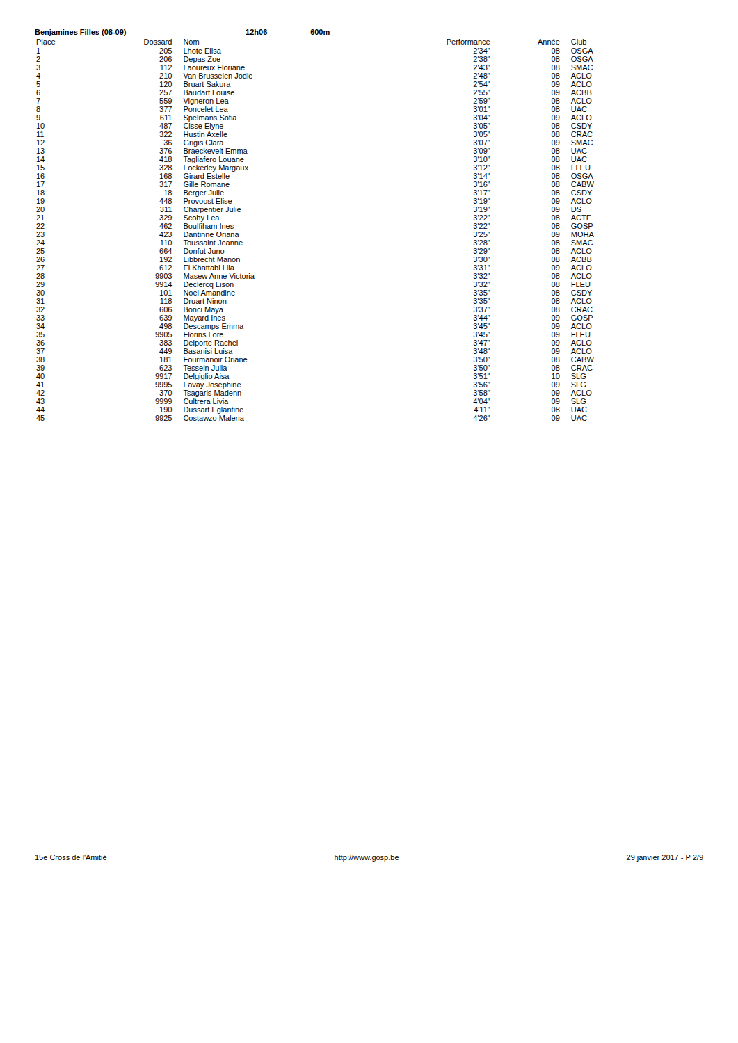Benjamines Filles (08-09) 12h06 600m
| Place | Dossard | Nom | Performance | Année | Club |
| --- | --- | --- | --- | --- | --- |
| 1 | 205 | Lhote Elisa | 2'34" | 08 | OSGA |
| 2 | 206 | Depas Zoe | 2'38" | 08 | OSGA |
| 3 | 112 | Laoureux Floriane | 2'43" | 08 | SMAC |
| 4 | 210 | Van Brusselen Jodie | 2'48" | 08 | ACLO |
| 5 | 120 | Bruart Sakura | 2'54" | 09 | ACLO |
| 6 | 257 | Baudart Louise | 2'55" | 09 | ACBB |
| 7 | 559 | Vigneron Lea | 2'59" | 08 | ACLO |
| 8 | 377 | Poncelet Lea | 3'01" | 08 | UAC |
| 9 | 611 | Spelmans Sofia | 3'04" | 09 | ACLO |
| 10 | 487 | Cisse Elyne | 3'05" | 08 | CSDY |
| 11 | 322 | Hustin Axelle | 3'05" | 08 | CRAC |
| 12 | 36 | Grigis Clara | 3'07" | 09 | SMAC |
| 13 | 376 | Braeckevelt Emma | 3'09" | 08 | UAC |
| 14 | 418 | Tagliafero Louane | 3'10" | 08 | UAC |
| 15 | 328 | Fockedey Margaux | 3'12" | 08 | FLEU |
| 16 | 168 | Girard Estelle | 3'14" | 08 | OSGA |
| 17 | 317 | Gille Romane | 3'16" | 08 | CABW |
| 18 | 18 | Berger Julie | 3'17" | 08 | CSDY |
| 19 | 448 | Provoost Elise | 3'19" | 09 | ACLO |
| 20 | 311 | Charpentier Julie | 3'19" | 09 | DS |
| 21 | 329 | Scohy Lea | 3'22" | 08 | ACTE |
| 22 | 462 | Boulfiham Ines | 3'22" | 08 | GOSP |
| 23 | 423 | Dantinne Oriana | 3'25" | 09 | MOHA |
| 24 | 110 | Toussaint Jeanne | 3'28" | 08 | SMAC |
| 25 | 664 | Donfut Juno | 3'29" | 08 | ACLO |
| 26 | 192 | Libbrecht Manon | 3'30" | 08 | ACBB |
| 27 | 612 | El Khattabi Lila | 3'31" | 09 | ACLO |
| 28 | 9903 | Masew Anne Victoria | 3'32" | 08 | ACLO |
| 29 | 9914 | Declercq Lison | 3'32" | 08 | FLEU |
| 30 | 101 | Noel Amandine | 3'35" | 08 | CSDY |
| 31 | 118 | Druart Ninon | 3'35" | 08 | ACLO |
| 32 | 606 | Bonci Maya | 3'37" | 08 | CRAC |
| 33 | 639 | Mayard Ines | 3'44" | 09 | GOSP |
| 34 | 498 | Descamps Emma | 3'45" | 09 | ACLO |
| 35 | 9905 | Florins Lore | 3'45" | 09 | FLEU |
| 36 | 383 | Delporte Rachel | 3'47" | 09 | ACLO |
| 37 | 449 | Basanisi Luisa | 3'48" | 09 | ACLO |
| 38 | 181 | Fourmanoir Oriane | 3'50" | 08 | CABW |
| 39 | 623 | Tessein Julia | 3'50" | 08 | CRAC |
| 40 | 9917 | Delgiglio Aisa | 3'51" | 10 | SLG |
| 41 | 9995 | Favay Joséphine | 3'56" | 09 | SLG |
| 42 | 370 | Tsagaris Madenn | 3'58" | 09 | ACLO |
| 43 | 9999 | Cultrera Livia | 4'04" | 09 | SLG |
| 44 | 190 | Dussart Eglantine | 4'11" | 08 | UAC |
| 45 | 9925 | Costawzo Malena | 4'26" | 09 | UAC |
15e Cross de l'Amitié http://www.gosp.be 29 janvier 2017 - P 2/9